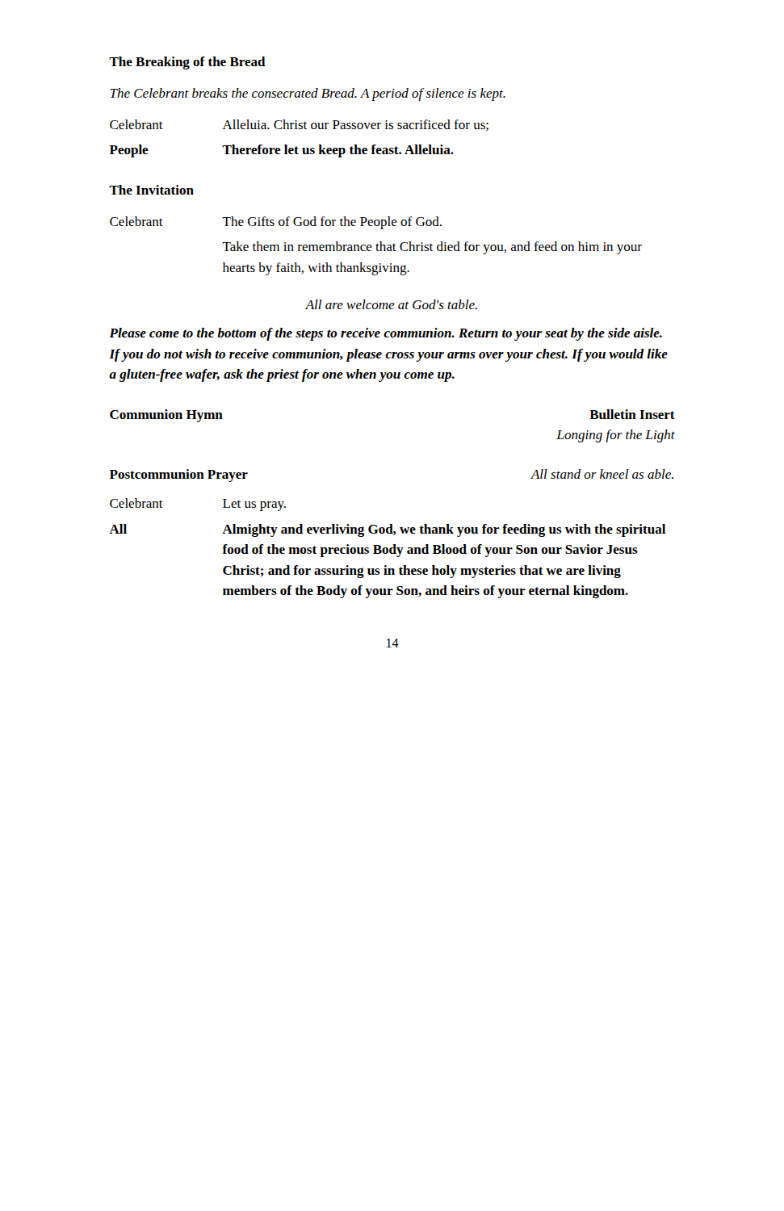The Breaking of the Bread
The Celebrant breaks the consecrated Bread. A period of silence is kept.
Celebrant
Alleluia. Christ our Passover is sacrificed for us;
People
Therefore let us keep the feast. Alleluia.
The Invitation
Celebrant
The Gifts of God for the People of God.
Take them in remembrance that Christ died for you, and feed on him in your hearts by faith, with thanksgiving.
All are welcome at God's table.
Please come to the bottom of the steps to receive communion. Return to your seat by the side aisle. If you do not wish to receive communion, please cross your arms over your chest. If you would like a gluten-free wafer, ask the priest for one when you come up.
Communion Hymn
Bulletin Insert
Longing for the Light
Postcommunion Prayer
All stand or kneel as able.
Celebrant
Let us pray.
All
Almighty and everliving God, we thank you for feeding us with the spiritual food of the most precious Body and Blood of your Son our Savior Jesus Christ; and for assuring us in these holy mysteries that we are living members of the Body of your Son, and heirs of your eternal kingdom.
14